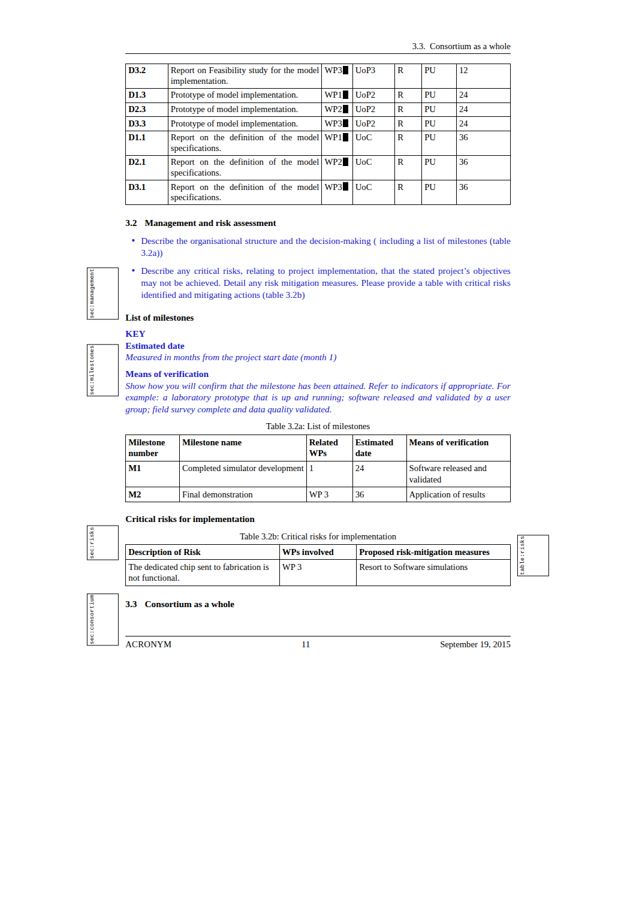3.3. Consortium as a whole
| D3.2 | Report on Feasibility study for the model implementation. | WP3 | UoP3 | R | PU | 12 |
| D1.3 | Prototype of model implementation. | WP1 | UoP2 | R | PU | 24 |
| D2.3 | Prototype of model implementation. | WP2 | UoP2 | R | PU | 24 |
| D3.3 | Prototype of model implementation. | WP3 | UoP2 | R | PU | 24 |
| D1.1 | Report on the definition of the model specifications. | WP1 | UoC | R | PU | 36 |
| D2.1 | Report on the definition of the model specifications. | WP2 | UoC | R | PU | 36 |
| D3.1 | Report on the definition of the model specifications. | WP3 | UoC | R | PU | 36 |
sec:management
3.2 Management and risk assessment
Describe the organisational structure and the decision-making ( including a list of milestones (table 3.2a))
Describe any critical risks, relating to project implementation, that the stated project’s objectives may not be achieved. Detail any risk mitigation measures. Please provide a table with critical risks identified and mitigating actions (table 3.2b)
sec:milestones
List of milestones
KEY
Estimated date
Measured in months from the project start date (month 1)
Means of verification
Show how you will confirm that the milestone has been attained. Refer to indicators if appropriate. For example: a laboratory prototype that is up and running; software released and validated by a user group; field survey complete and data quality validated.
Table 3.2a: List of milestones
| Milestone number | Milestone name | Related WPs | Estimated date | Means of verification |
| --- | --- | --- | --- | --- |
| M1 | Completed simulator development | 1 | 24 | Software released and validated |
| M2 | Final demonstration | WP 3 | 36 | Application of results |
sec:risks
table:risks
Critical risks for implementation
Table 3.2b: Critical risks for implementation
| Description of Risk | WPs involved | Proposed risk-mitigation measures |
| --- | --- | --- |
| The dedicated chip sent to fabrication is not functional. | WP 3 | Resort to Software simulations |
sec:consortium
3.3 Consortium as a whole
ACRONYM
11
September 19, 2015